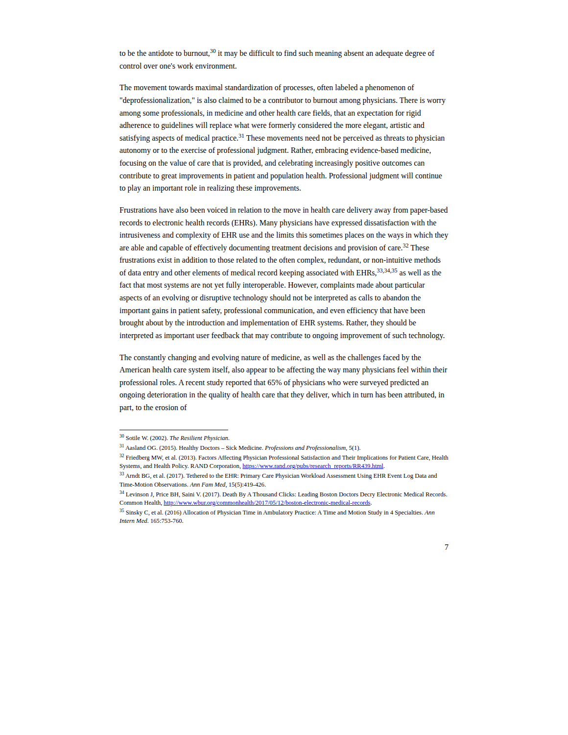to be the antidote to burnout,30 it may be difficult to find such meaning absent an adequate degree of control over one's work environment.
The movement towards maximal standardization of processes, often labeled a phenomenon of "deprofessionalization," is also claimed to be a contributor to burnout among physicians. There is worry among some professionals, in medicine and other health care fields, that an expectation for rigid adherence to guidelines will replace what were formerly considered the more elegant, artistic and satisfying aspects of medical practice.31 These movements need not be perceived as threats to physician autonomy or to the exercise of professional judgment. Rather, embracing evidence-based medicine, focusing on the value of care that is provided, and celebrating increasingly positive outcomes can contribute to great improvements in patient and population health. Professional judgment will continue to play an important role in realizing these improvements.
Frustrations have also been voiced in relation to the move in health care delivery away from paper-based records to electronic health records (EHRs). Many physicians have expressed dissatisfaction with the intrusiveness and complexity of EHR use and the limits this sometimes places on the ways in which they are able and capable of effectively documenting treatment decisions and provision of care.32 These frustrations exist in addition to those related to the often complex, redundant, or non-intuitive methods of data entry and other elements of medical record keeping associated with EHRs,33,34,35 as well as the fact that most systems are not yet fully interoperable. However, complaints made about particular aspects of an evolving or disruptive technology should not be interpreted as calls to abandon the important gains in patient safety, professional communication, and even efficiency that have been brought about by the introduction and implementation of EHR systems. Rather, they should be interpreted as important user feedback that may contribute to ongoing improvement of such technology.
The constantly changing and evolving nature of medicine, as well as the challenges faced by the American health care system itself, also appear to be affecting the way many physicians feel within their professional roles. A recent study reported that 65% of physicians who were surveyed predicted an ongoing deterioration in the quality of health care that they deliver, which in turn has been attributed, in part, to the erosion of
30 Sotile W. (2002). The Resilient Physician.
31 Aasland OG. (2015). Healthy Doctors – Sick Medicine. Professions and Professionalism, 5(1).
32 Friedberg MW, et al. (2013). Factors Affecting Physician Professional Satisfaction and Their Implications for Patient Care, Health Systems, and Health Policy. RAND Corporation, https://www.rand.org/pubs/research_reports/RR439.html.
33 Arndt BG, et al. (2017). Tethered to the EHR: Primary Care Physician Workload Assessment Using EHR Event Log Data and Time-Motion Observations. Ann Fam Med, 15(5):419-426.
34 Levinson J, Price BH, Saini V. (2017). Death By A Thousand Clicks: Leading Boston Doctors Decry Electronic Medical Records. Common Health, http://www.wbur.org/commonhealth/2017/05/12/boston-electronic-medical-records.
35 Sinsky C, et al. (2016) Allocation of Physician Time in Ambulatory Practice: A Time and Motion Study in 4 Specialties. Ann Intern Med. 165:753-760.
7